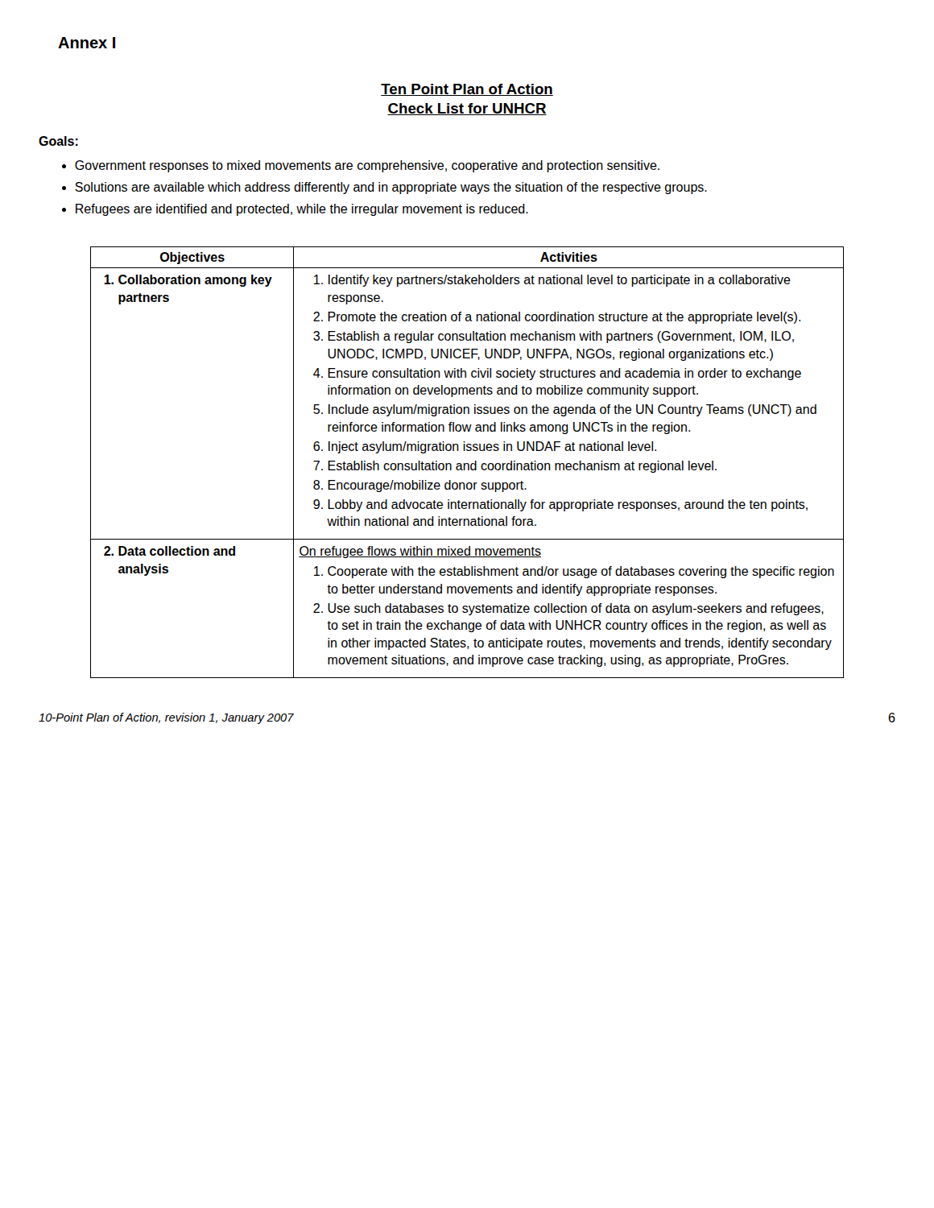Annex I
Ten Point Plan of Action
Check List for UNHCR
Goals:
Government responses to mixed movements are comprehensive, cooperative and protection sensitive.
Solutions are available which address differently and in appropriate ways the situation of the respective groups.
Refugees are identified and protected, while the irregular movement is reduced.
| Objectives | Activities |
| --- | --- |
| Collaboration among key partners | Identify key partners/stakeholders at national level to participate in a collaborative response. Promote the creation of a national coordination structure at the appropriate level(s). Establish a regular consultation mechanism with partners (Government, IOM, ILO, UNODC, ICMPD, UNICEF, UNDP, UNFPA, NGOs, regional organizations etc.) Ensure consultation with civil society structures and academia in order to exchange information on developments and to mobilize community support. Include asylum/migration issues on the agenda of the UN Country Teams (UNCT) and reinforce information flow and links among UNCTs in the region. Inject asylum/migration issues in UNDAF at national level. Establish consultation and coordination mechanism at regional level. Encourage/mobilize donor support. Lobby and advocate internationally for appropriate responses, around the ten points, within national and international fora. |
| Data collection and analysis | On refugee flows within mixed movements Cooperate with the establishment and/or usage of databases covering the specific region to better understand movements and identify appropriate responses. Use such databases to systematize collection of data on asylum-seekers and refugees, to set in train the exchange of data with UNHCR country offices in the region, as well as in other impacted States, to anticipate routes, movements and trends, identify secondary movement situations, and improve case tracking, using, as appropriate, ProGres. |
10-Point Plan of Action, revision 1, January 2007 6